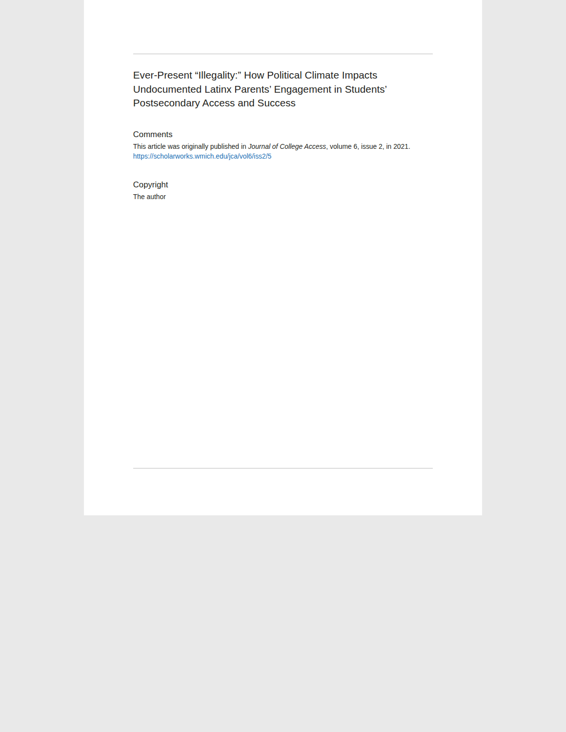Ever-Present “Illegality:” How Political Climate Impacts Undocumented Latinx Parents’ Engagement in Students’ Postsecondary Access and Success
Comments
This article was originally published in Journal of College Access, volume 6, issue 2, in 2021.
https://scholarworks.wmich.edu/jca/vol6/iss2/5
Copyright
The author